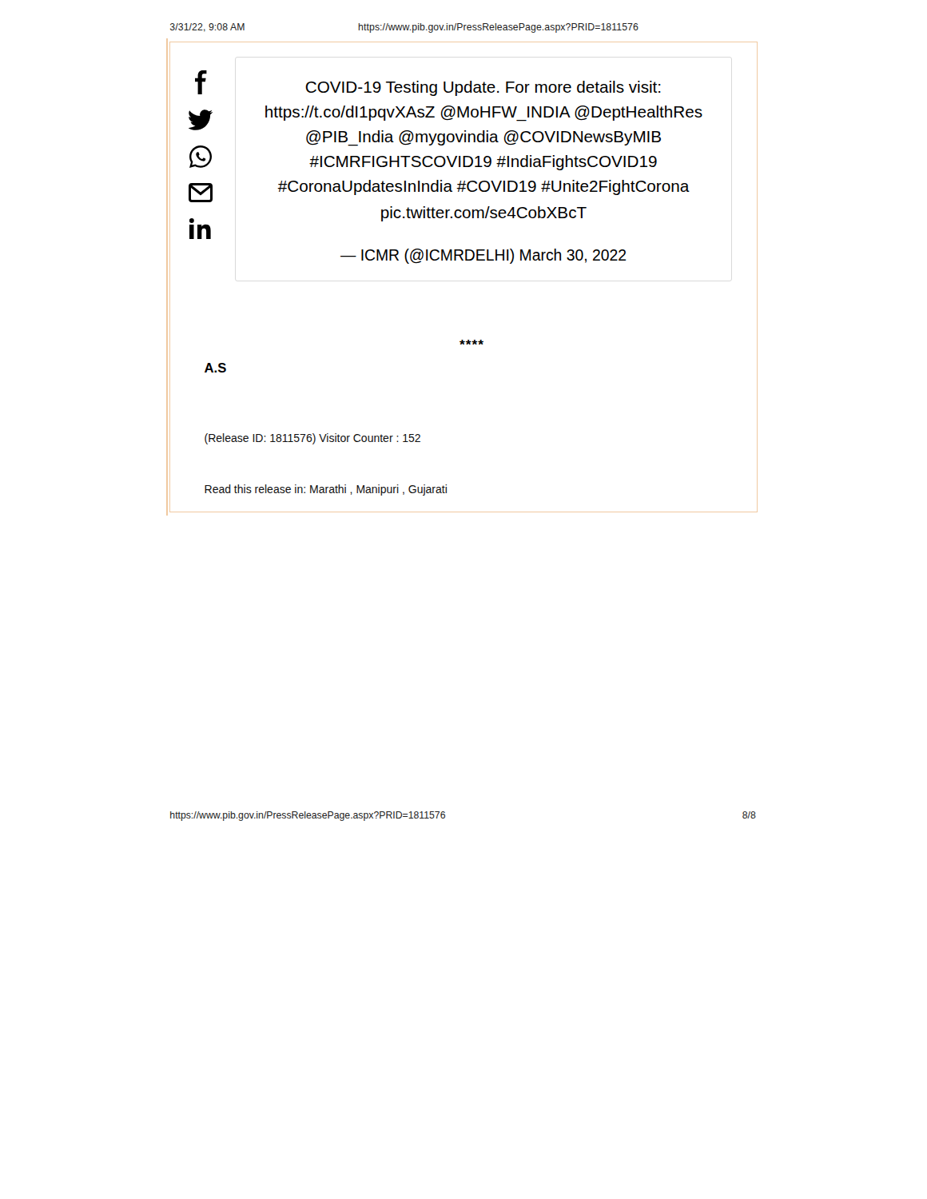3/31/22, 9:08 AM
https://www.pib.gov.in/PressReleasePage.aspx?PRID=1811576
COVID-19 Testing Update. For more details visit: https://t.co/dI1pqvXAsZ @MoHFW_INDIA @DeptHealthRes @PIB_India @mygovindia @COVIDNewsByMIB #ICMRFIGHTSCOVID19 #IndiaFightsCOVID19 #CoronaUpdatesInIndia #COVID19 #Unite2FightCorona
pic.twitter.com/se4CobXBcT
— ICMR (@ICMRDELHI) March 30, 2022
****
A.S
(Release ID: 1811576) Visitor Counter : 152
Read this release in: Marathi , Manipuri , Gujarati
https://www.pib.gov.in/PressReleasePage.aspx?PRID=1811576
8/8